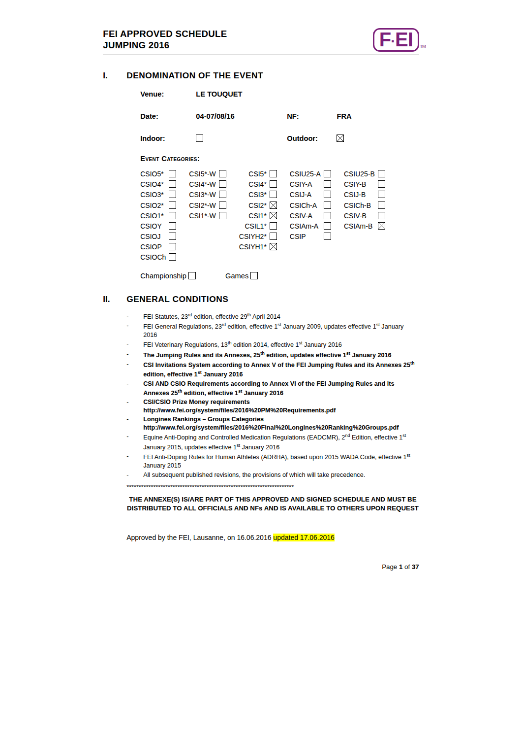FEI APPROVED SCHEDULE
JUMPING 2016
F·EITM
I.
DENOMINATION OF THE EVENT
| Venue: | LE TOUQUET | | |
| Date: | 04-07/08/16 | NF: | FRA |
| Indoor: | | Outdoor: | |
Event Categories:
| CSIO5* | | CSI5*-W | | CSI5* | | CSIU25-A | | CSIU25-B | |
| CSIO4* | | CSI4*-W | | CSI4* | | CSIY-A | | CSIY-B | |
| CSIO3* | | CSI3*-W | | CSI3* | | CSIJ-A | | CSIJ-B | |
| CSIO2* | | CSI2*-W | | CSI2* | | CSICh-A | | CSICh-B | |
| CSIO1* | | CSI1*-W | | CSI1* | | CSIV-A | | CSIV-B | |
| CSIOY | | | | CSIL1* | | CSIAm-A | | CSIAm-B | |
| CSIOJ | | | | CSIYH2* | | CSIP | | | |
| CSIOP | | | | CSIYH1* | | | | | |
| CSIOCh | | | | | | | | | |
Championship Games
II.
GENERAL CONDITIONS
-FEI Statutes, 23rd edition, effective 29th April 2014
-FEI General Regulations, 23rd edition, effective 1st January 2009, updates effective 1st January 2016
-FEI Veterinary Regulations, 13th edition 2014, effective 1st January 2016
-The Jumping Rules and its Annexes, 25th edition, updates effective 1st January 2016
-CSI Invitations System according to Annex V of the FEI Jumping Rules and its Annexes 25th edition, effective 1st January 2016
-CSI AND CSIO Requirements according to Annex VI of the FEI Jumping Rules and its Annexes 25th edition, effective 1st January 2016
-CSI/CSIO Prize Money requirements
http://www.fei.org/system/files/2016%20PM%20Requirements.pdf
-Longines Rankings – Groups Categories
http://www.fei.org/system/files/2016%20Final%20Longines%20Ranking%20Groups.pdf
-Equine Anti-Doping and Controlled Medication Regulations (EADCMR), 2nd Edition, effective 1st January 2015, updates effective 1st January 2016
-FEI Anti-Doping Rules for Human Athletes (ADRHA), based upon 2015 WADA Code, effective 1st January 2015
-All subsequent published revisions, the provisions of which will take precedence.
*********************************************************************
THE ANNEXE(S) IS/ARE PART OF THIS APPROVED AND SIGNED SCHEDULE AND MUST BE DISTRIBUTED TO ALL OFFICIALS AND NFs AND IS AVAILABLE TO OTHERS UPON REQUEST
Approved by the FEI, Lausanne, on 16.06.2016 updated 17.06.2016
Page 1 of 37